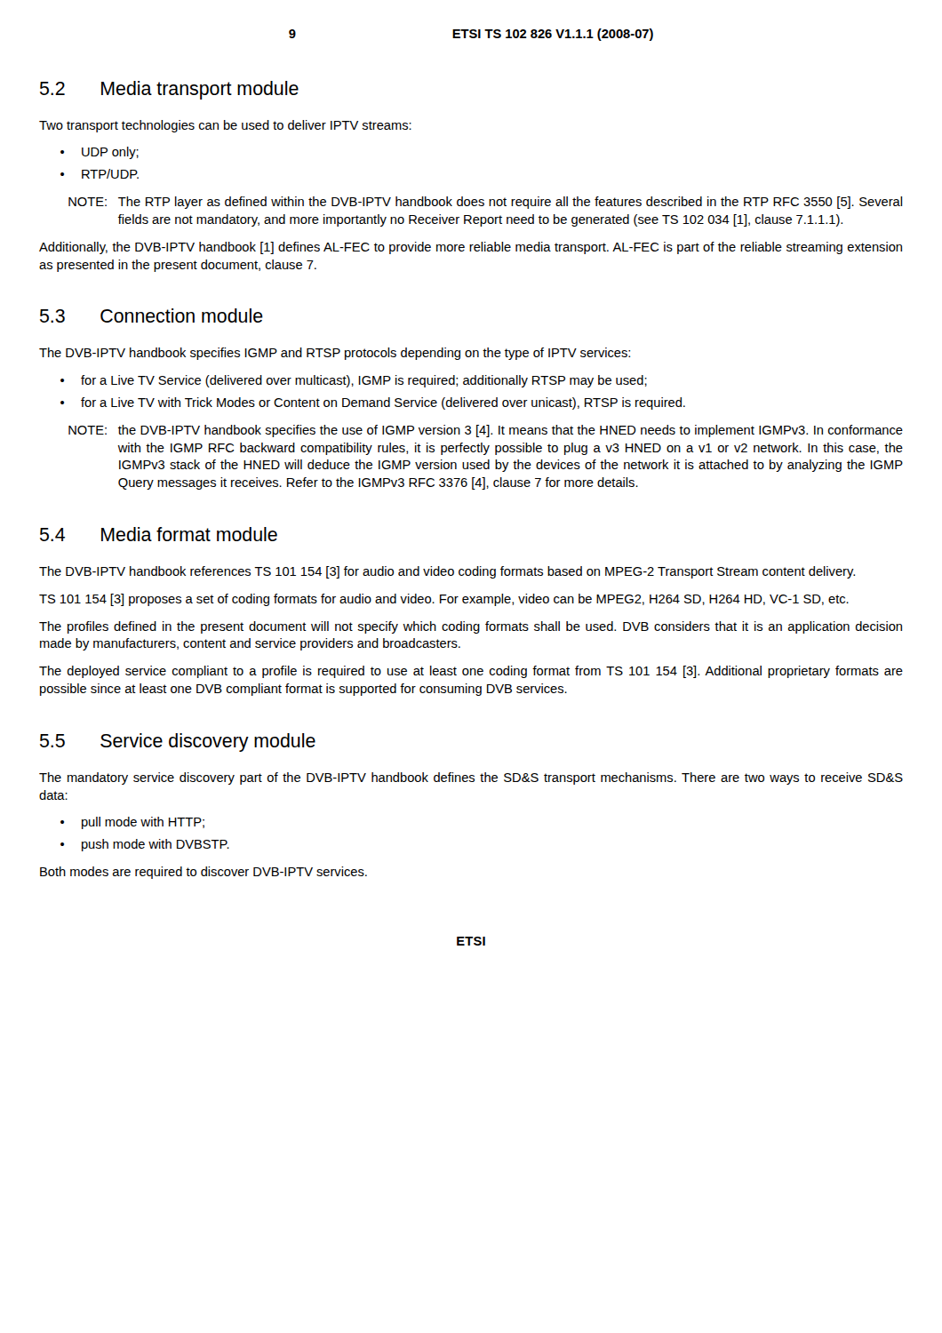9 ETSI TS 102 826 V1.1.1 (2008-07)
5.2 Media transport module
Two transport technologies can be used to deliver IPTV streams:
UDP only;
RTP/UDP.
NOTE: The RTP layer as defined within the DVB-IPTV handbook does not require all the features described in the RTP RFC 3550 [5]. Several fields are not mandatory, and more importantly no Receiver Report need to be generated (see TS 102 034 [1], clause 7.1.1.1).
Additionally, the DVB-IPTV handbook [1] defines AL-FEC to provide more reliable media transport. AL-FEC is part of the reliable streaming extension as presented in the present document, clause 7.
5.3 Connection module
The DVB-IPTV handbook specifies IGMP and RTSP protocols depending on the type of IPTV services:
for a Live TV Service (delivered over multicast), IGMP is required; additionally RTSP may be used;
for a Live TV with Trick Modes or Content on Demand Service (delivered over unicast), RTSP is required.
NOTE: the DVB-IPTV handbook specifies the use of IGMP version 3 [4]. It means that the HNED needs to implement IGMPv3. In conformance with the IGMP RFC backward compatibility rules, it is perfectly possible to plug a v3 HNED on a v1 or v2 network. In this case, the IGMPv3 stack of the HNED will deduce the IGMP version used by the devices of the network it is attached to by analyzing the IGMP Query messages it receives. Refer to the IGMPv3 RFC 3376 [4], clause 7 for more details.
5.4 Media format module
The DVB-IPTV handbook references TS 101 154 [3] for audio and video coding formats based on MPEG-2 Transport Stream content delivery.
TS 101 154 [3] proposes a set of coding formats for audio and video. For example, video can be MPEG2, H264 SD, H264 HD, VC-1 SD, etc.
The profiles defined in the present document will not specify which coding formats shall be used. DVB considers that it is an application decision made by manufacturers, content and service providers and broadcasters.
The deployed service compliant to a profile is required to use at least one coding format from TS 101 154 [3]. Additional proprietary formats are possible since at least one DVB compliant format is supported for consuming DVB services.
5.5 Service discovery module
The mandatory service discovery part of the DVB-IPTV handbook defines the SD&S transport mechanisms. There are two ways to receive SD&S data:
pull mode with HTTP;
push mode with DVBSTP.
Both modes are required to discover DVB-IPTV services.
ETSI